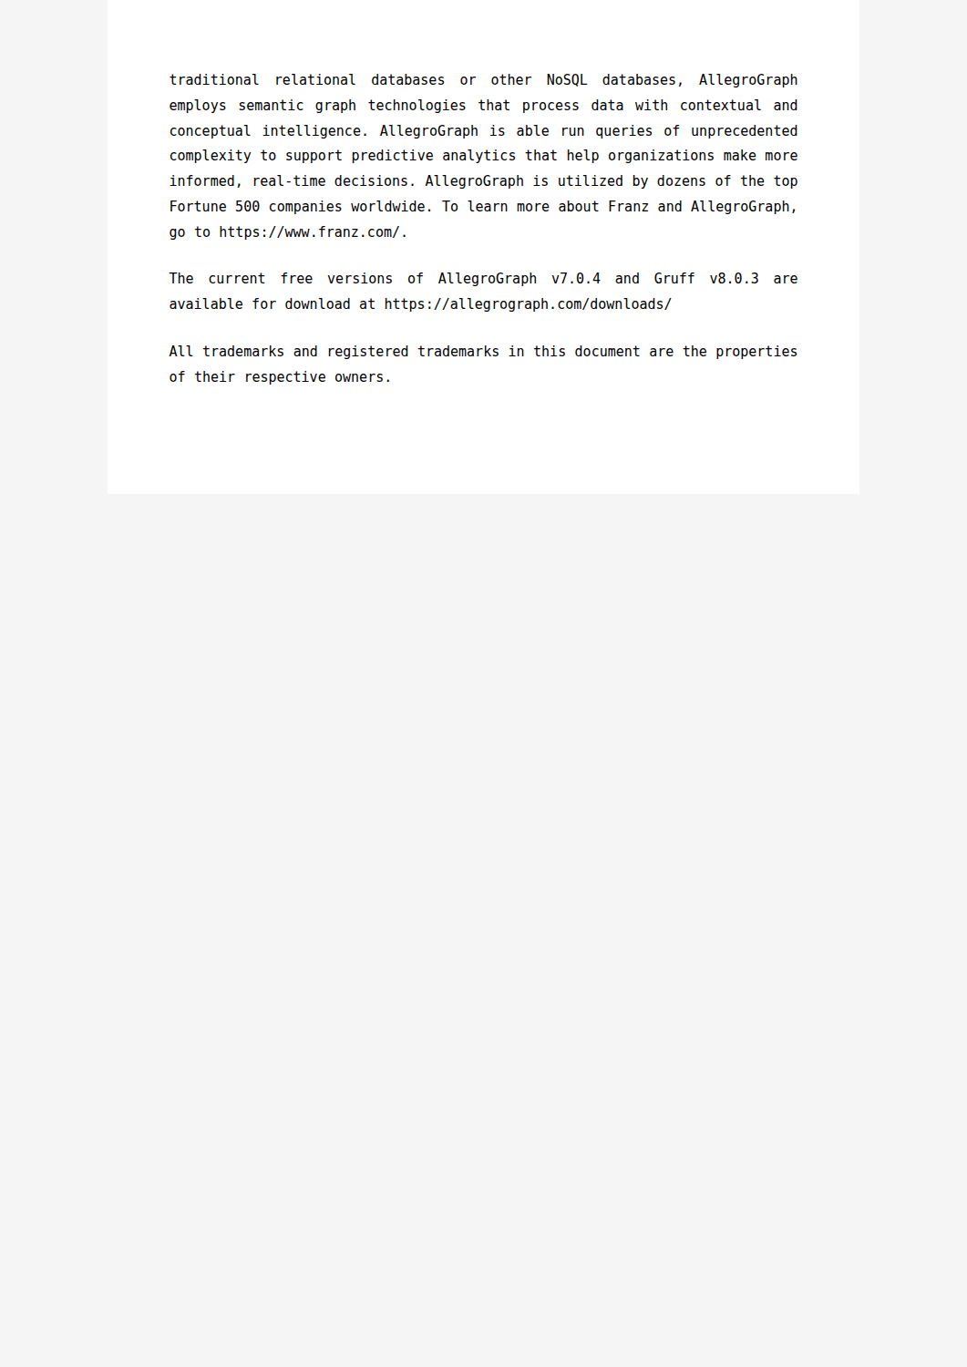traditional relational databases or other NoSQL databases, AllegroGraph employs semantic graph technologies that process data with contextual and conceptual intelligence. AllegroGraph is able run queries of unprecedented complexity to support predictive analytics that help organizations make more informed, real-time decisions. AllegroGraph is utilized by dozens of the top Fortune 500 companies worldwide. To learn more about Franz and AllegroGraph, go to https://www.franz.com/.
The current free versions of AllegroGraph v7.0.4 and Gruff v8.0.3 are available for download at https://allegrograph.com/downloads/
All trademarks and registered trademarks in this document are the properties of their respective owners.